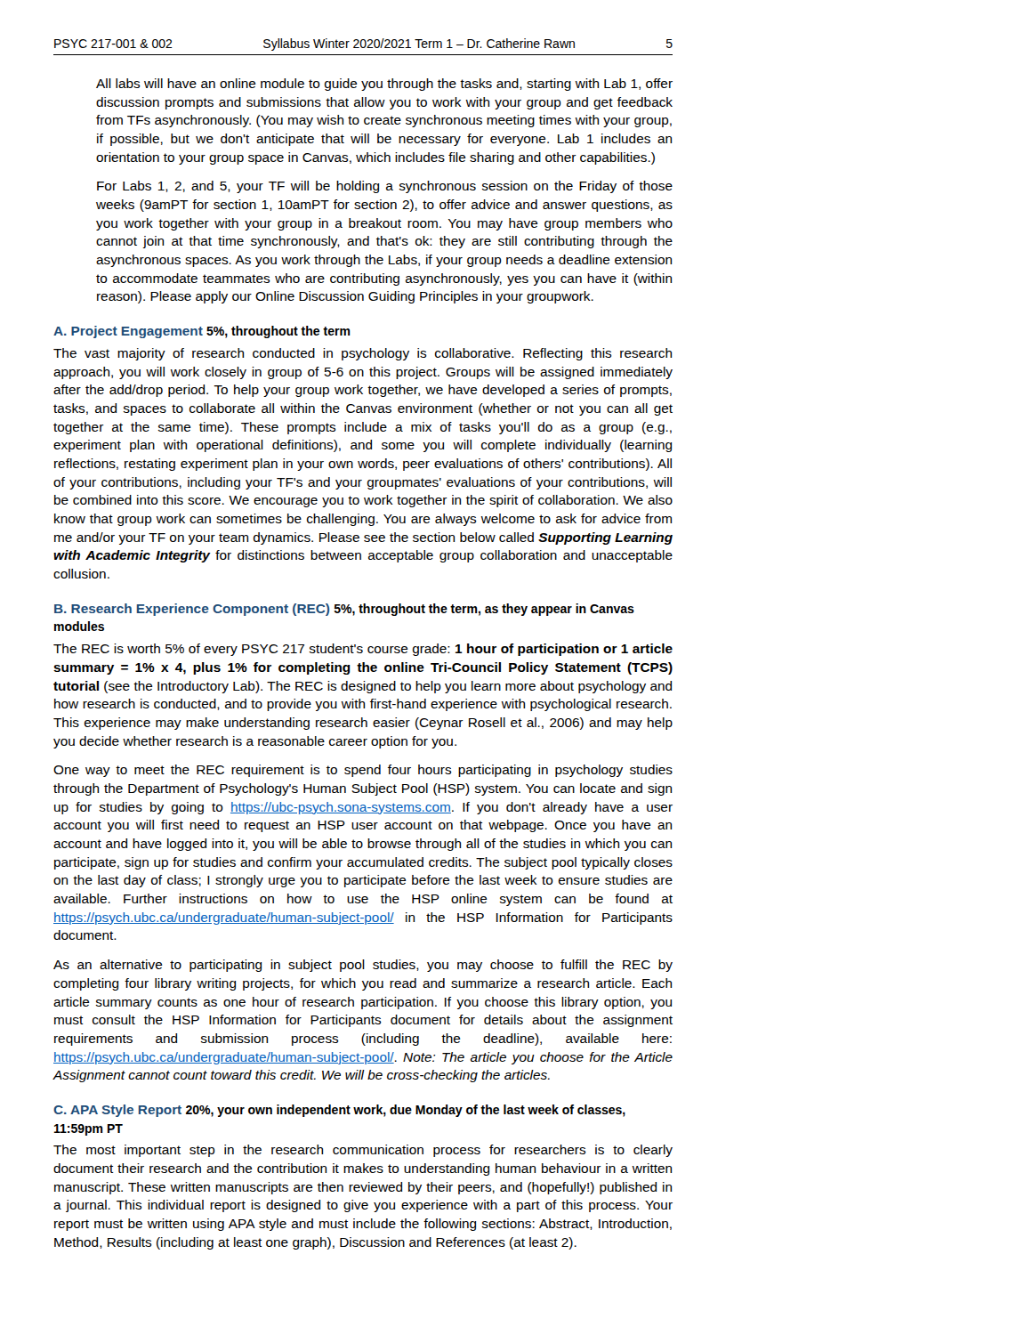PSYC 217-001 & 002 Syllabus Winter 2020/2021 Term 1 – Dr. Catherine Rawn 5
All labs will have an online module to guide you through the tasks and, starting with Lab 1, offer discussion prompts and submissions that allow you to work with your group and get feedback from TFs asynchronously. (You may wish to create synchronous meeting times with your group, if possible, but we don't anticipate that will be necessary for everyone. Lab 1 includes an orientation to your group space in Canvas, which includes file sharing and other capabilities.)
For Labs 1, 2, and 5, your TF will be holding a synchronous session on the Friday of those weeks (9amPT for section 1, 10amPT for section 2), to offer advice and answer questions, as you work together with your group in a breakout room. You may have group members who cannot join at that time synchronously, and that's ok: they are still contributing through the asynchronous spaces. As you work through the Labs, if your group needs a deadline extension to accommodate teammates who are contributing asynchronously, yes you can have it (within reason). Please apply our Online Discussion Guiding Principles in your groupwork.
A. Project Engagement 5%, throughout the term
The vast majority of research conducted in psychology is collaborative. Reflecting this research approach, you will work closely in group of 5-6 on this project. Groups will be assigned immediately after the add/drop period. To help your group work together, we have developed a series of prompts, tasks, and spaces to collaborate all within the Canvas environment (whether or not you can all get together at the same time). These prompts include a mix of tasks you'll do as a group (e.g., experiment plan with operational definitions), and some you will complete individually (learning reflections, restating experiment plan in your own words, peer evaluations of others' contributions). All of your contributions, including your TF's and your groupmates' evaluations of your contributions, will be combined into this score. We encourage you to work together in the spirit of collaboration. We also know that group work can sometimes be challenging. You are always welcome to ask for advice from me and/or your TF on your team dynamics. Please see the section below called Supporting Learning with Academic Integrity for distinctions between acceptable group collaboration and unacceptable collusion.
B. Research Experience Component (REC) 5%, throughout the term, as they appear in Canvas modules
The REC is worth 5% of every PSYC 217 student's course grade: 1 hour of participation or 1 article summary = 1% x 4, plus 1% for completing the online Tri-Council Policy Statement (TCPS) tutorial (see the Introductory Lab). The REC is designed to help you learn more about psychology and how research is conducted, and to provide you with first-hand experience with psychological research. This experience may make understanding research easier (Ceynar Rosell et al., 2006) and may help you decide whether research is a reasonable career option for you.
One way to meet the REC requirement is to spend four hours participating in psychology studies through the Department of Psychology's Human Subject Pool (HSP) system. You can locate and sign up for studies by going to https://ubc-psych.sona-systems.com. If you don't already have a user account you will first need to request an HSP user account on that webpage. Once you have an account and have logged into it, you will be able to browse through all of the studies in which you can participate, sign up for studies and confirm your accumulated credits. The subject pool typically closes on the last day of class; I strongly urge you to participate before the last week to ensure studies are available. Further instructions on how to use the HSP online system can be found at https://psych.ubc.ca/undergraduate/human-subject-pool/ in the HSP Information for Participants document.
As an alternative to participating in subject pool studies, you may choose to fulfill the REC by completing four library writing projects, for which you read and summarize a research article. Each article summary counts as one hour of research participation. If you choose this library option, you must consult the HSP Information for Participants document for details about the assignment requirements and submission process (including the deadline), available here: https://psych.ubc.ca/undergraduate/human-subject-pool/. Note: The article you choose for the Article Assignment cannot count toward this credit. We will be cross-checking the articles.
C. APA Style Report 20%, your own independent work, due Monday of the last week of classes, 11:59pm PT
The most important step in the research communication process for researchers is to clearly document their research and the contribution it makes to understanding human behaviour in a written manuscript. These written manuscripts are then reviewed by their peers, and (hopefully!) published in a journal. This individual report is designed to give you experience with a part of this process. Your report must be written using APA style and must include the following sections: Abstract, Introduction, Method, Results (including at least one graph), Discussion and References (at least 2).